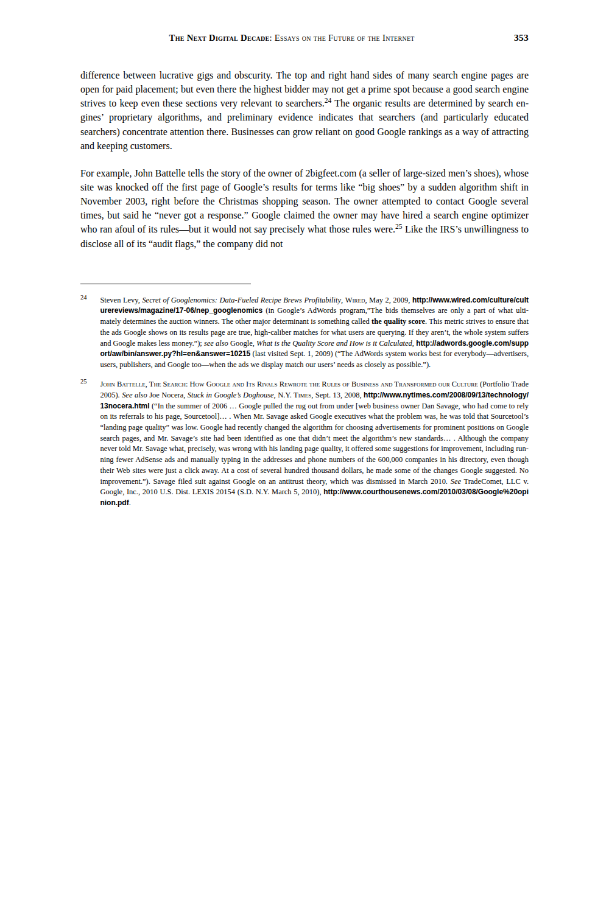The Next Digital Decade: Essays on the Future of the Internet
353
difference between lucrative gigs and obscurity. The top and right hand sides of many search engine pages are open for paid placement; but even there the highest bidder may not get a prime spot because a good search engine strives to keep even these sections very relevant to searchers.24 The organic results are determined by search engines’ proprietary algorithms, and preliminary evidence indicates that searchers (and particularly educated searchers) concentrate attention there. Businesses can grow reliant on good Google rankings as a way of attracting and keeping customers.
For example, John Battelle tells the story of the owner of 2bigfeet.com (a seller of large-sized men’s shoes), whose site was knocked off the first page of Google’s results for terms like “big shoes” by a sudden algorithm shift in November 2003, right before the Christmas shopping season. The owner attempted to contact Google several times, but said he “never got a response.” Google claimed the owner may have hired a search engine optimizer who ran afoul of its rules—but it would not say precisely what those rules were.25 Like the IRS’s unwillingness to disclose all of its “audit flags,” the company did not
24
Steven Levy, Secret of Googlenomics: Data-Fueled Recipe Brews Profitability, Wired, May 2, 2009, http://www.wired.com/culture/culturereviews/magazine/17-06/nep_googlenomics (in Google’s AdWords program,”The bids themselves are only a part of what ultimately determines the auction winners. The other major determinant is something called the quality score. This metric strives to ensure that the ads Google shows on its results page are true, high-caliber matches for what users are querying. If they aren’t, the whole system suffers and Google makes less money.”); see also Google, What is the Quality Score and How is it Calculated, http://adwords.google.com/support/aw/bin/answer.py?hl=en&answer=10215 (last visited Sept. 1, 2009) (“The AdWords system works best for everybody—advertisers, users, publishers, and Google too—when the ads we display match our users’ needs as closely as possible.”).
25
John Battelle, The Search: How Google and Its Rivals Rewrote the Rules of Business and Transformed our Culture (Portfolio Trade 2005). See also Joe Nocera, Stuck in Google’s Doghouse, N.Y. Times, Sept. 13, 2008, http://www.nytimes.com/2008/09/13/technology/13nocera.html (“In the summer of 2006 … Google pulled the rug out from under [web business owner Dan Savage, who had come to rely on its referrals to his page, Sourcetool]… . When Mr. Savage asked Google executives what the problem was, he was told that Sourcetool’s “landing page quality” was low. Google had recently changed the algorithm for choosing advertisements for prominent positions on Google search pages, and Mr. Savage’s site had been identified as one that didn’t meet the algorithm’s new standards… . Although the company never told Mr. Savage what, precisely, was wrong with his landing page quality, it offered some suggestions for improvement, including running fewer AdSense ads and manually typing in the addresses and phone numbers of the 600,000 companies in his directory, even though their Web sites were just a click away. At a cost of several hundred thousand dollars, he made some of the changes Google suggested. No improvement.”). Savage filed suit against Google on an antitrust theory, which was dismissed in March 2010. See TradeComet, LLC v. Google, Inc., 2010 U.S. Dist. LEXIS 20154 (S.D. N.Y. March 5, 2010), http://www.courthousenews.com/2010/03/08/Google%20opinion.pdf.